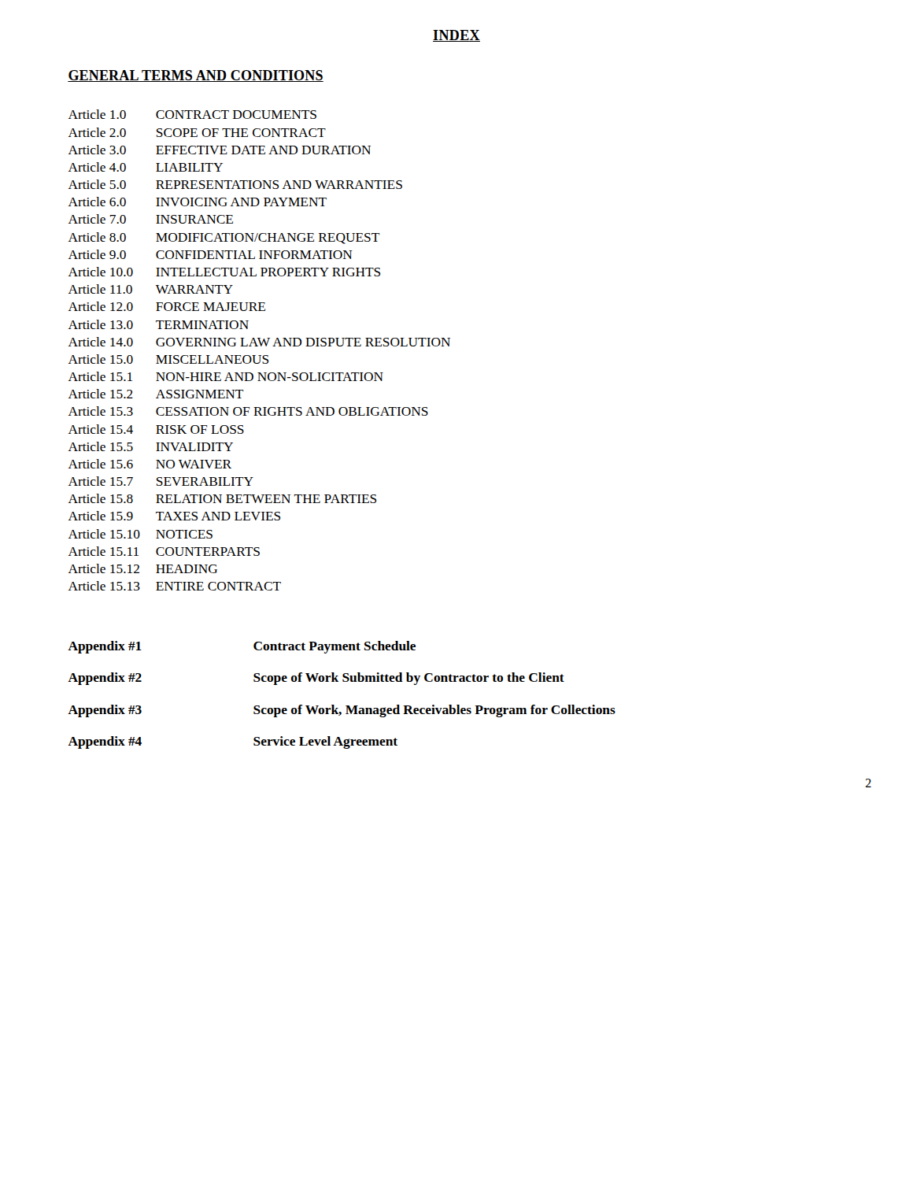INDEX
GENERAL TERMS AND CONDITIONS
| Article 1.0 | CONTRACT DOCUMENTS |
| Article 2.0 | SCOPE OF THE CONTRACT |
| Article 3.0 | EFFECTIVE DATE AND DURATION |
| Article 4.0 | LIABILITY |
| Article 5.0 | REPRESENTATIONS AND WARRANTIES |
| Article 6.0 | INVOICING AND PAYMENT |
| Article 7.0 | INSURANCE |
| Article 8.0 | MODIFICATION/CHANGE REQUEST |
| Article 9.0 | CONFIDENTIAL INFORMATION |
| Article 10.0 | INTELLECTUAL PROPERTY RIGHTS |
| Article 11.0 | WARRANTY |
| Article 12.0 | FORCE MAJEURE |
| Article 13.0 | TERMINATION |
| Article 14.0 | GOVERNING LAW AND DISPUTE RESOLUTION |
| Article 15.0 | MISCELLANEOUS |
| Article 15.1 | NON-HIRE AND NON-SOLICITATION |
| Article 15.2 | ASSIGNMENT |
| Article 15.3 | CESSATION OF RIGHTS AND OBLIGATIONS |
| Article 15.4 | RISK OF LOSS |
| Article 15.5 | INVALIDITY |
| Article 15.6 | NO WAIVER |
| Article 15.7 | SEVERABILITY |
| Article 15.8 | RELATION BETWEEN THE PARTIES |
| Article 15.9 | TAXES AND LEVIES |
| Article 15.10 | NOTICES |
| Article 15.11 | COUNTERPARTS |
| Article 15.12 | HEADING |
| Article 15.13 | ENTIRE CONTRACT |
| Appendix #1 | Contract Payment Schedule |
| Appendix #2 | Scope of Work Submitted by Contractor to the Client |
| Appendix #3 | Scope of Work, Managed Receivables Program for Collections |
| Appendix #4 | Service Level Agreement |
2